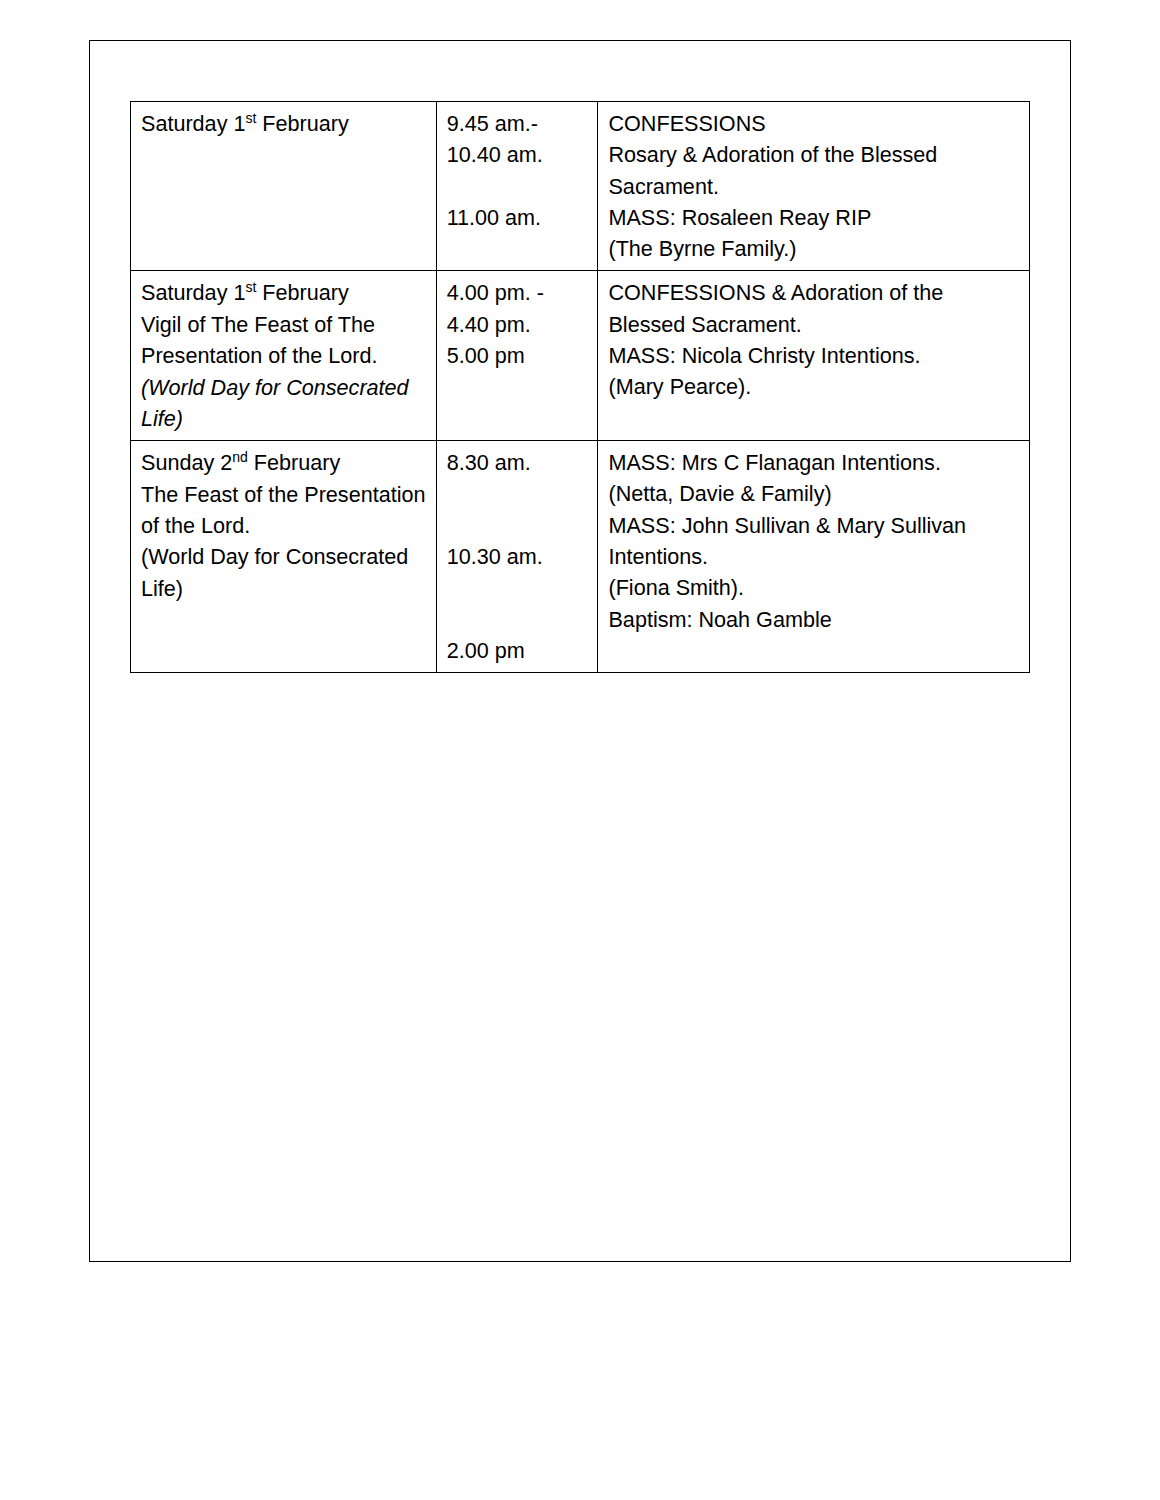| Saturday 1 st February | 9.45 am.- 10.40 am. 11.00 am. | CONFESSIONS Rosary & Adoration of the Blessed Sacrament. MASS: Rosaleen Reay RIP (The Byrne Family.) |
| Saturday 1 st February Vigil of The Feast of The Presentation of the Lord. (World Day for Consecrated Life) | 4.00 pm. - 4.40 pm. 5.00 pm | CONFESSIONS & Adoration of the Blessed Sacrament. MASS: Nicola Christy Intentions. (Mary Pearce). |
| Sunday 2 nd February The Feast of the Presentation of the Lord. (World Day for Consecrated Life) | 8.30 am. 10.30 am. 2.00 pm | MASS: Mrs C Flanagan Intentions. (Netta, Davie & Family) MASS: John Sullivan & Mary Sullivan Intentions. (Fiona Smith). Baptism: Noah Gamble |